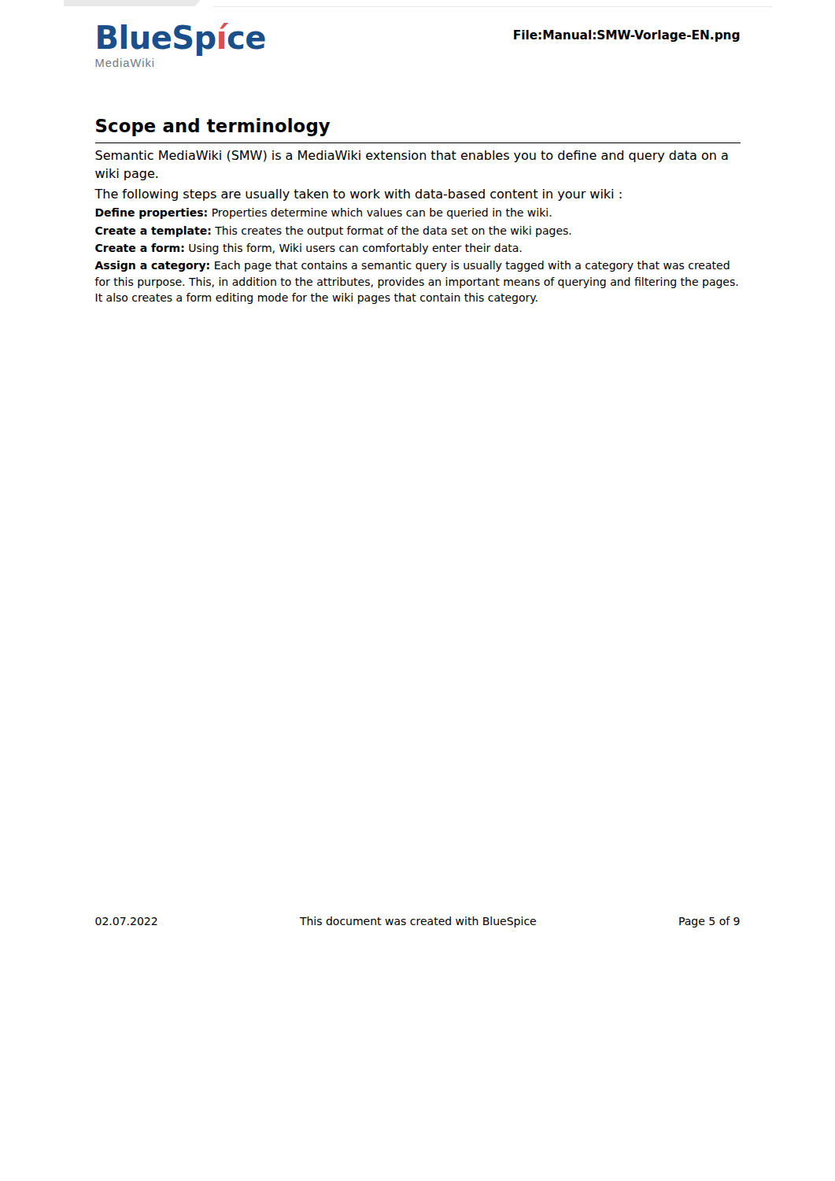File:Manual:SMW-Vorlage-EN.png
BlueSpíce
MediaWiki
Scope and terminology
Semantic MediaWiki (SMW) is a MediaWiki extension that enables you to define and query data on a wiki page.
The following steps are usually taken to work with data-based content in your wiki :
Define properties: Properties determine which values can be queried in the wiki.
Create a template: This creates the output format of the data set on the wiki pages.
Create a form: Using this form, Wiki users can comfortably enter their data.
Assign a category: Each page that contains a semantic query is usually tagged with a category that was created for this purpose. This, in addition to the attributes, provides an important means of querying and filtering the pages. It also creates a form editing mode for the wiki pages that contain this category.
02.07.2022
This document was created with BlueSpice
Page 5 of 9